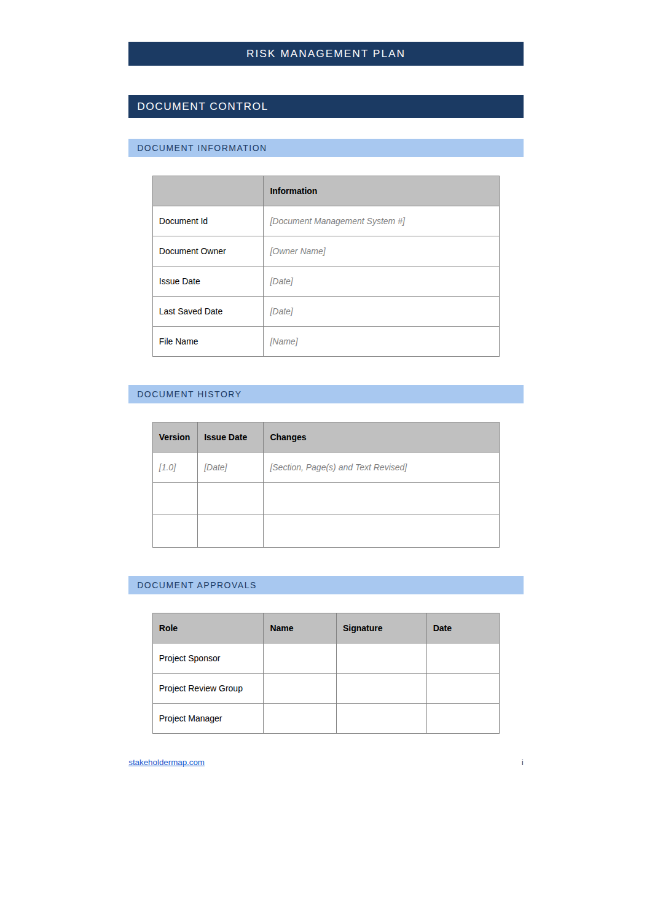RISK MANAGEMENT PLAN
DOCUMENT CONTROL
DOCUMENT INFORMATION
| | Information |
| --- | --- |
| Document Id | [Document Management System #] |
| Document Owner | [Owner Name] |
| Issue Date | [Date] |
| Last Saved Date | [Date] |
| File Name | [Name] |
DOCUMENT HISTORY
| Version | Issue Date | Changes |
| --- | --- | --- |
| [1.0] | [Date] | [Section, Page(s) and Text Revised] |
DOCUMENT APPROVALS
| Role | Name | Signature | Date |
| --- | --- | --- | --- |
| Project Sponsor | | | |
| Project Review Group | | | |
| Project Manager | | | |
stakeholdermap.com i